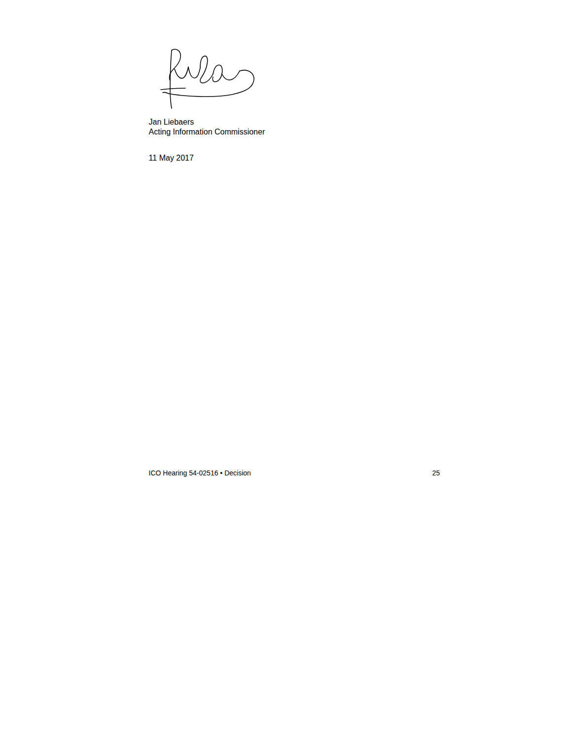Jan Liebaers
Acting Information Commissioner
11 May 2017
ICO Hearing 54-02516 • Decision 25